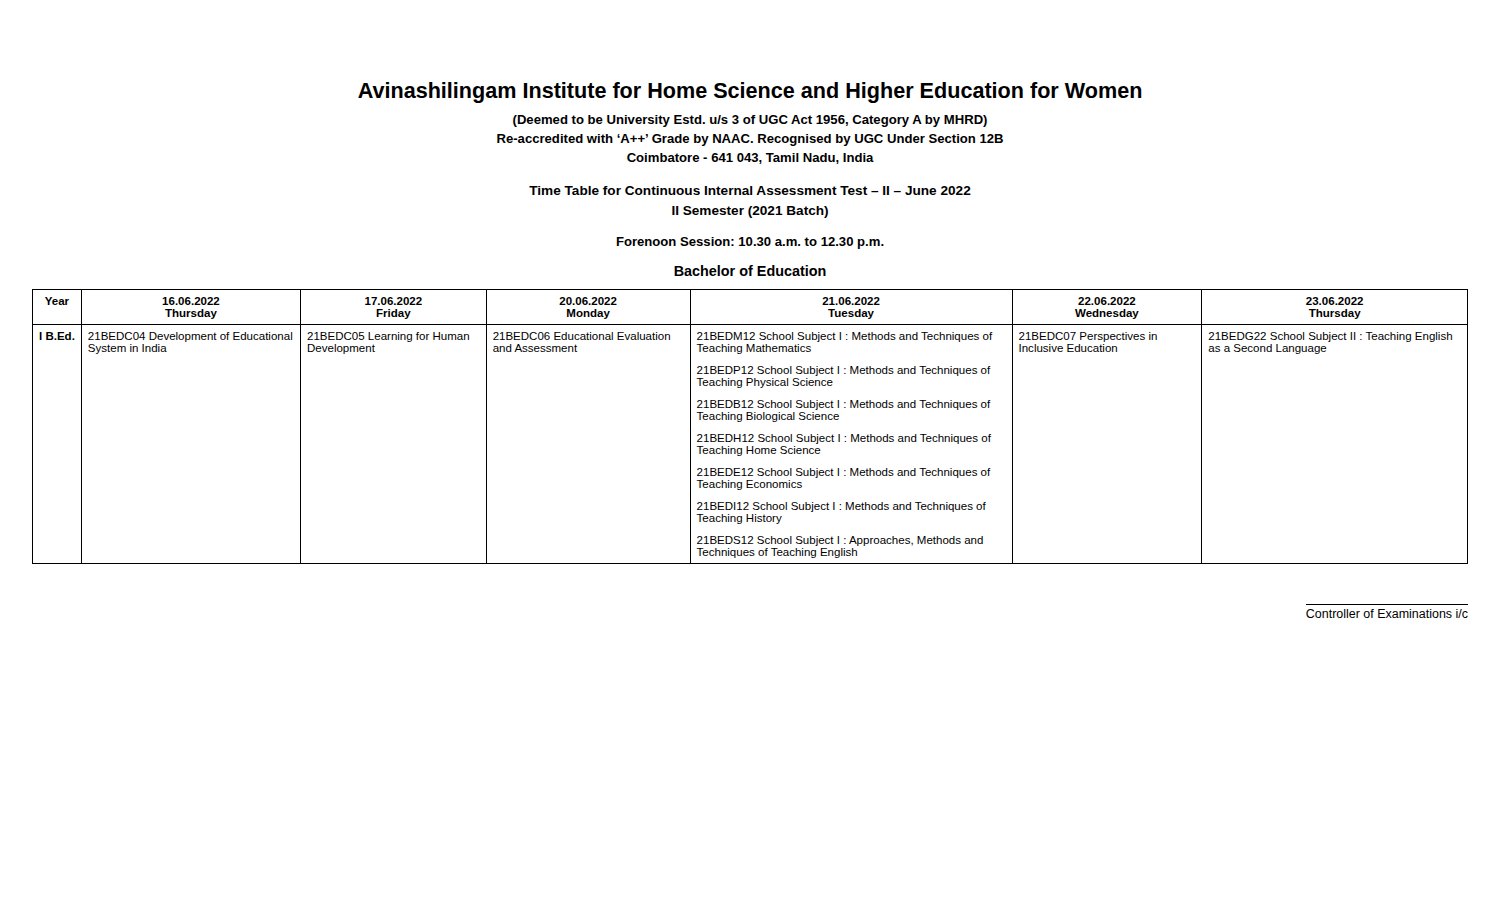Avinashilingam Institute for Home Science and Higher Education for Women
(Deemed to be University Estd. u/s 3 of UGC Act 1956, Category A by MHRD)
Re-accredited with ‘A++’ Grade by NAAC. Recognised by UGC Under Section 12B
Coimbatore - 641 043, Tamil Nadu, India
Time Table for Continuous Internal Assessment Test – II – June 2022
II Semester (2021 Batch)
Forenoon Session: 10.30 a.m. to 12.30 p.m.
Bachelor of Education
| Year | 16.06.2022 Thursday | 17.06.2022 Friday | 20.06.2022 Monday | 21.06.2022 Tuesday | 22.06.2022 Wednesday | 23.06.2022 Thursday |
| --- | --- | --- | --- | --- | --- | --- |
| I B.Ed. | 21BEDC04 Development of Educational System in India | 21BEDC05 Learning for Human Development | 21BEDC06 Educational Evaluation and Assessment | 21BEDM12 School Subject I : Methods and Techniques of Teaching Mathematics 21BEDP12 School Subject I : Methods and Techniques of Teaching Physical Science 21BEDB12 School Subject I : Methods and Techniques of Teaching Biological Science 21BEDH12 School Subject I : Methods and Techniques of Teaching Home Science 21BEDE12 School Subject I : Methods and Techniques of Teaching Economics 21BEDI12 School Subject I : Methods and Techniques of Teaching History 21BEDS12 School Subject I : Approaches, Methods and Techniques of Teaching English | 21BEDC07 Perspectives in Inclusive Education | 21BEDG22 School Subject II : Teaching English as a Second Language |
Controller of Examinations i/c